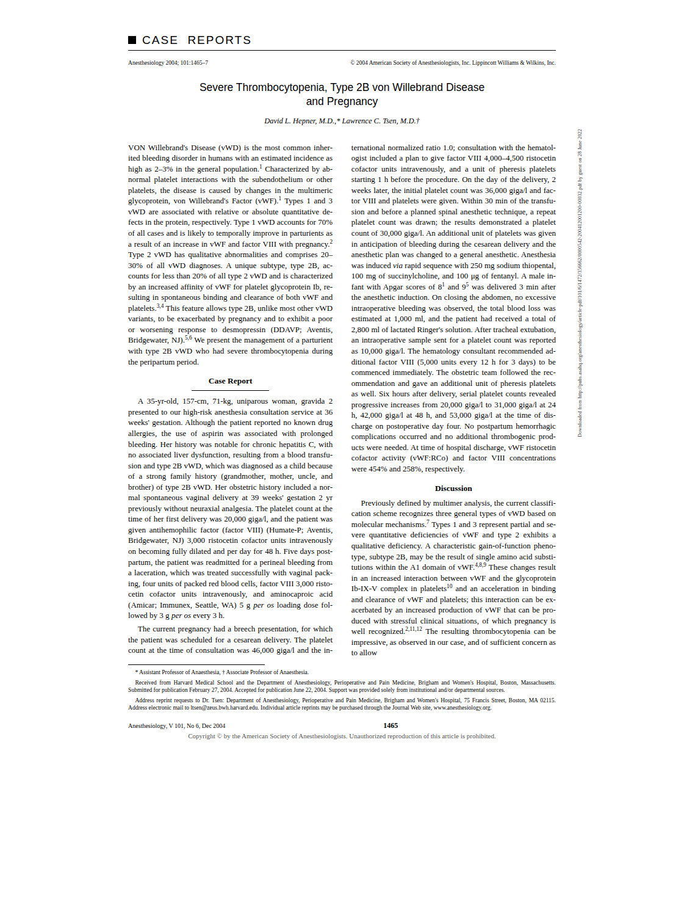CASE REPORTS
Anesthesiology 2004; 101:1465–7 © 2004 American Society of Anesthesiologists, Inc. Lippincott Williams & Wilkins, Inc.
Severe Thrombocytopenia, Type 2B von Willebrand Disease
and Pregnancy
David L. Hepner, M.D.,* Lawrence C. Tsen, M.D.†
VON Willebrand's Disease (vWD) is the most common inherited bleeding disorder in humans with an estimated incidence as high as 2–3% in the general population.1 Characterized by abnormal platelet interactions with the subendothelium or other platelets, the disease is caused by changes in the multimeric glycoprotein, von Willebrand's Factor (vWF).1 Types 1 and 3 vWD are associated with relative or absolute quantitative defects in the protein, respectively. Type 1 vWD accounts for 70% of all cases and is likely to temporally improve in parturients as a result of an increase in vWF and factor VIII with pregnancy.2 Type 2 vWD has qualitative abnormalities and comprises 20–30% of all vWD diagnoses. A unique subtype, type 2B, accounts for less than 20% of all type 2 vWD and is characterized by an increased affinity of vWF for platelet glycoprotein Ib, resulting in spontaneous binding and clearance of both vWF and platelets.3,4 This feature allows type 2B, unlike most other vWD variants, to be exacerbated by pregnancy and to exhibit a poor or worsening response to desmopressin (DDAVP; Aventis, Bridgewater, NJ).5,6 We present the management of a parturient with type 2B vWD who had severe thrombocytopenia during the peripartum period.
Case Report
A 35-yr-old, 157-cm, 71-kg, uniparous woman, gravida 2 presented to our high-risk anesthesia consultation service at 36 weeks' gestation. Although the patient reported no known drug allergies, the use of aspirin was associated with prolonged bleeding. Her history was notable for chronic hepatitis C, with no associated liver dysfunction, resulting from a blood transfusion and type 2B vWD, which was diagnosed as a child because of a strong family history (grandmother, mother, uncle, and brother) of type 2B vWD. Her obstetric history included a normal spontaneous vaginal delivery at 39 weeks' gestation 2 yr previously without neuraxial analgesia. The platelet count at the time of her first delivery was 20,000 giga/l, and the patient was given antihemophilic factor (factor VIII) (Humate-P; Aventis, Bridgewater, NJ) 3,000 ristocetin cofactor units intravenously on becoming fully dilated and per day for 48 h. Five days postpartum, the patient was readmitted for a perineal bleeding from a laceration, which was treated successfully with vaginal packing, four units of packed red blood cells, factor VIII 3,000 ristocetin cofactor units intravenously, and aminocaproic acid (Amicar; Immunex, Seattle, WA) 5 g per os loading dose followed by 3 g per os every 3 h.
The current pregnancy had a breech presentation, for which the patient was scheduled for a cesarean delivery. The platelet count at the time of consultation was 46,000 giga/l and the international normalized ratio 1.0; consultation with the hematologist included a plan to give factor VIII 4,000–4,500 ristocetin cofactor units intravenously, and a unit of pheresis platelets starting 1 h before the procedure. On the day of the delivery, 2 weeks later, the initial platelet count was 36,000 giga/l and factor VIII and platelets were given. Within 30 min of the transfusion and before a planned spinal anesthetic technique, a repeat platelet count was drawn; the results demonstrated a platelet count of 30,000 giga/l. An additional unit of platelets was given in anticipation of bleeding during the cesarean delivery and the anesthetic plan was changed to a general anesthetic. Anesthesia was induced via rapid sequence with 250 mg sodium thiopental, 100 mg of succinylcholine, and 100 μg of fentanyl. A male infant with Apgar scores of 81 and 95 was delivered 3 min after the anesthetic induction. On closing the abdomen, no excessive intraoperative bleeding was observed, the total blood loss was estimated at 1,000 ml, and the patient had received a total of 2,800 ml of lactated Ringer's solution. After tracheal extubation, an intraoperative sample sent for a platelet count was reported as 10,000 giga/l. The hematology consultant recommended additional factor VIII (5,000 units every 12 h for 3 days) to be commenced immediately. The obstetric team followed the recommendation and gave an additional unit of pheresis platelets as well. Six hours after delivery, serial platelet counts revealed progressive increases from 20,000 giga/l to 31,000 giga/l at 24 h, 42,000 giga/l at 48 h, and 53,000 giga/l at the time of discharge on postoperative day four. No postpartum hemorrhagic complications occurred and no additional thrombogenic products were needed. At time of hospital discharge, vWF ristocetin cofactor activity (vWF:RCo) and factor VIII concentrations were 454% and 258%, respectively.
Discussion
Previously defined by multimer analysis, the current classification scheme recognizes three general types of vWD based on molecular mechanisms.7 Types 1 and 3 represent partial and severe quantitative deficiencies of vWF and type 2 exhibits a qualitative deficiency. A characteristic gain-of-function phenotype, subtype 2B, may be the result of single amino acid substitutions within the A1 domain of vWF.4,8,9 These changes result in an increased interaction between vWF and the glycoprotein Ib-IX-V complex in platelets10 and an acceleration in binding and clearance of vWF and platelets; this interaction can be exacerbated by an increased production of vWF that can be produced with stressful clinical situations, of which pregnancy is well recognized.2,11,12 The resulting thrombocytopenia can be impressive, as observed in our case, and of sufficient concern as to allow
* Assistant Professor of Anaesthesia, † Associate Professor of Anaesthesia.
Received from Harvard Medical School and the Department of Anesthesiology, Perioperative and Pain Medicine, Brigham and Women's Hospital, Boston, Massachusetts. Submitted for publication February 27, 2004. Accepted for publication June 22, 2004. Support was provided solely from institutional and/or departmental sources.
Address reprint requests to Dr. Tsen: Department of Anesthesiology, Perioperative and Pain Medicine, Brigham and Women's Hospital, 75 Francis Street, Boston, MA 02115. Address electronic mail to ltsen@zeus.bwh.harvard.edu. Individual article reprints may be purchased through the Journal Web site, www.anesthesiology.org.
Anesthesiology, V 101, No 6, Dec 2004 1465
Copyright © by the American Society of Anesthesiologists. Unauthorized reproduction of this article is prohibited.
Downloaded from http://pubs.asahq.org/anesthesiology/article-pdf/101/6/1472/356662/0000542-200412001200-00032.pdf by guest on 28 June 2022